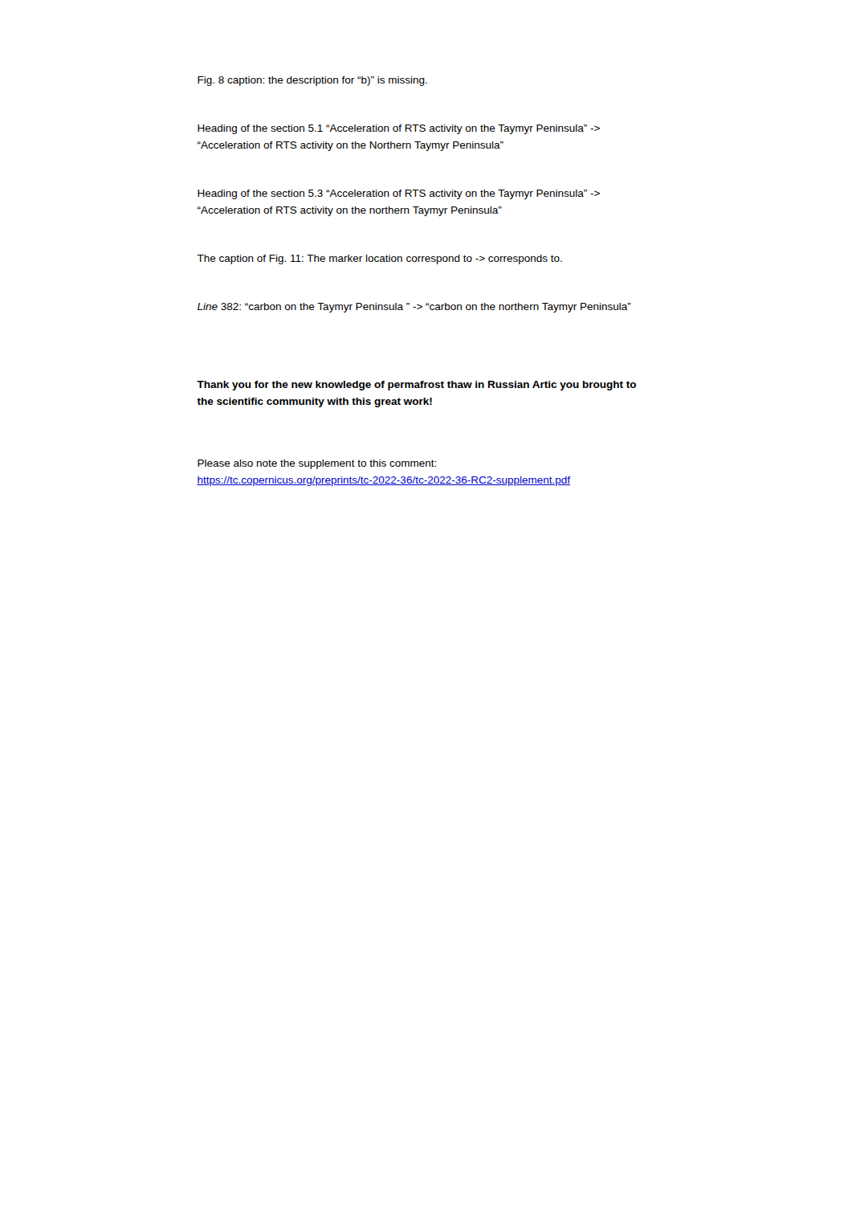Fig. 8 caption: the description for “b)” is missing.
Heading of the section 5.1 “Acceleration of RTS activity on the Taymyr Peninsula” -> “Acceleration of RTS activity on the Northern Taymyr Peninsula”
Heading of the section 5.3 “Acceleration of RTS activity on the Taymyr Peninsula” -> “Acceleration of RTS activity on the northern Taymyr Peninsula”
The caption of Fig. 11: The marker location correspond to -> corresponds to.
Line 382: “carbon on the Taymyr Peninsula ” -> “carbon on the northern Taymyr Peninsula”
Thank you for the new knowledge of permafrost thaw in Russian Artic you brought to the scientific community with this great work!
Please also note the supplement to this comment:
https://tc.copernicus.org/preprints/tc-2022-36/tc-2022-36-RC2-supplement.pdf